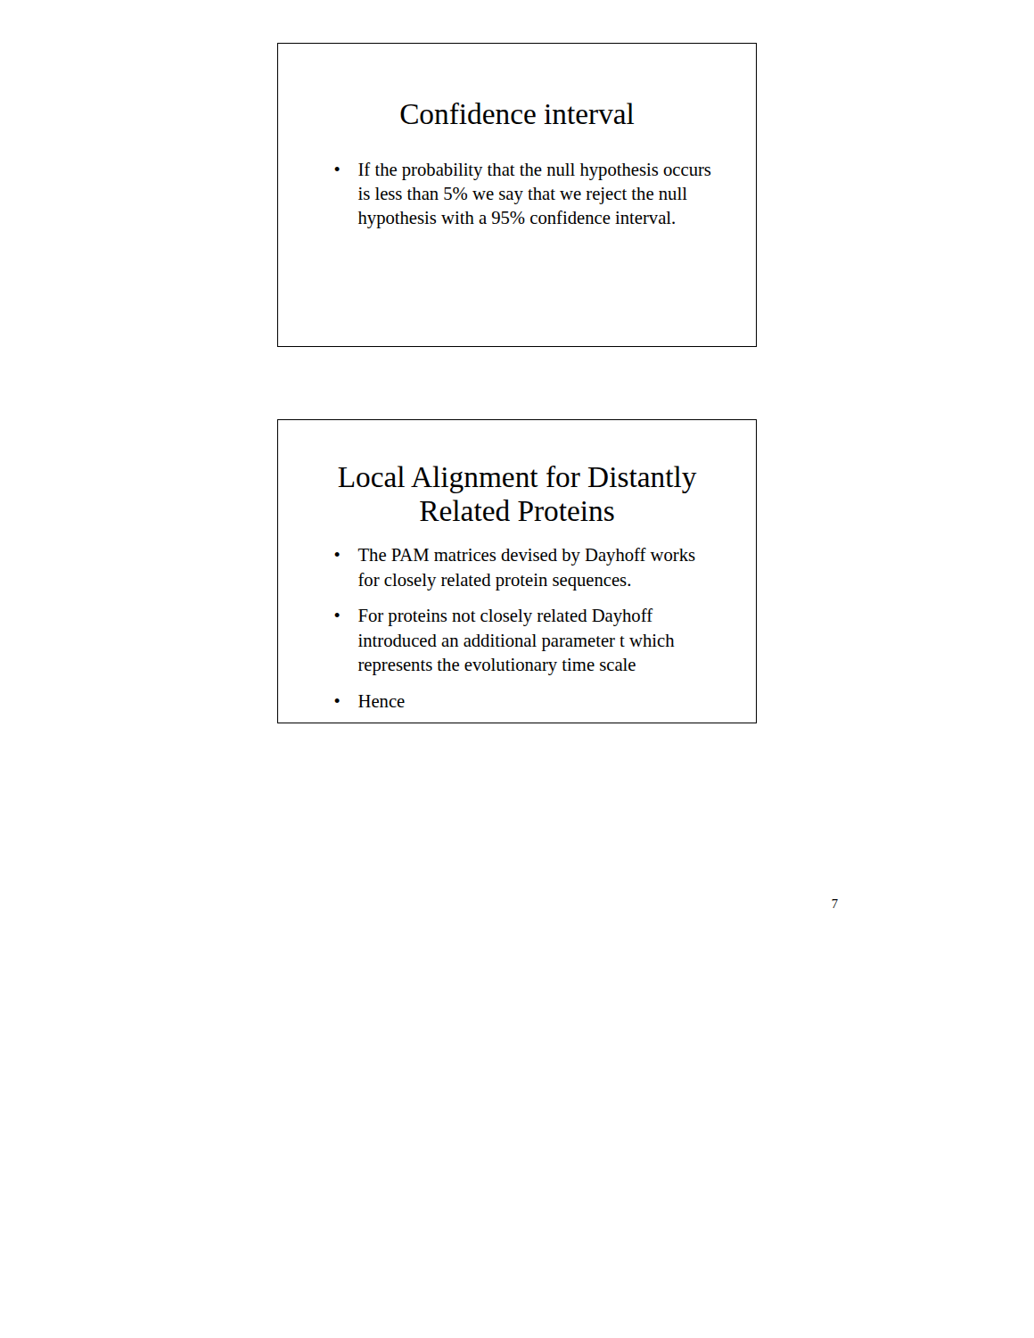Confidence interval
If the probability that the null hypothesis occurs is less than 5% we say that we reject the null hypothesis with a 95% confidence interval.
Local Alignment for Distantly
Related Proteins
The PAM matrices devised by Dayhoff works for closely related protein sequences.
For proteins not closely related Dayhoff introduced an additional parameter t which represents the evolutionary time scale
Hence
pAB(t) = P(A, B | t)
7